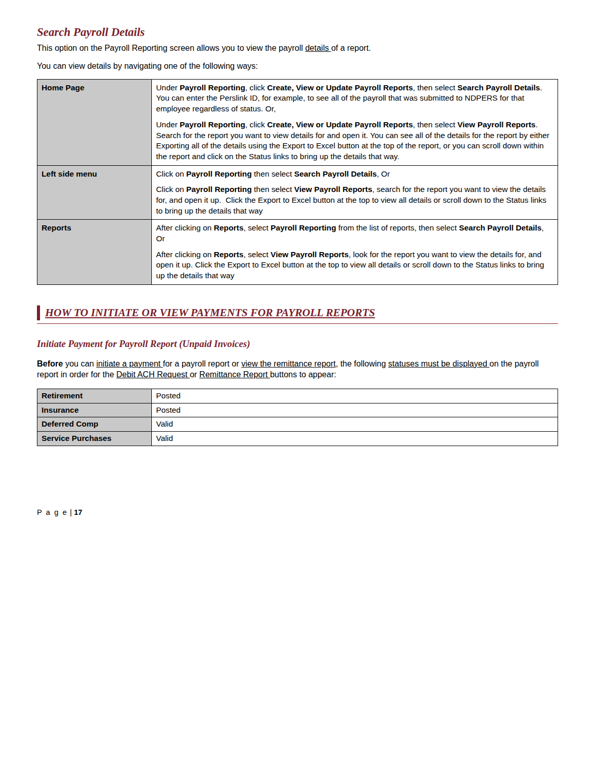Search Payroll Details
This option on the Payroll Reporting screen allows you to view the payroll details of a report.
You can view details by navigating one of the following ways:
| Home Page | Under Payroll Reporting , click Create, View or Update Payroll Reports , then select Search Payroll Details . You can enter the Perslink ID, for example, to see all of the payroll that was submitted to NDPERS for that employee regardless of status. Or, Under Payroll Reporting , click Create, View or Update Payroll Reports , then select View Payroll Reports . Search for the report you want to view details for and open it. You can see all of the details for the report by either Exporting all of the details using the Export to Excel button at the top of the report, or you can scroll down within the report and click on the Status links to bring up the details that way. |
| Left side menu | Click on Payroll Reporting then select Search Payroll Details , Or Click on Payroll Reporting then select View Payroll Reports , search for the report you want to view the details for, and open it up. Click the Export to Excel button at the top to view all details or scroll down to the Status links to bring up the details that way |
| Reports | After clicking on Reports , select Payroll Reporting from the list of reports, then select Search Payroll Details , Or After clicking on Reports , select View Payroll Reports , look for the report you want to view the details for, and open it up. Click the Export to Excel button at the top to view all details or scroll down to the Status links to bring up the details that way |
HOW TO INITIATE OR VIEW PAYMENTS FOR PAYROLL REPORTS
Initiate Payment for Payroll Report (Unpaid Invoices)
Before you can initiate a payment for a payroll report or view the remittance report, the following statuses must be displayed on the payroll report in order for the Debit ACH Request or Remittance Report buttons to appear:
| Retirement | Posted |
| Insurance | Posted |
| Deferred Comp | Valid |
| Service Purchases | Valid |
P a g e | 17